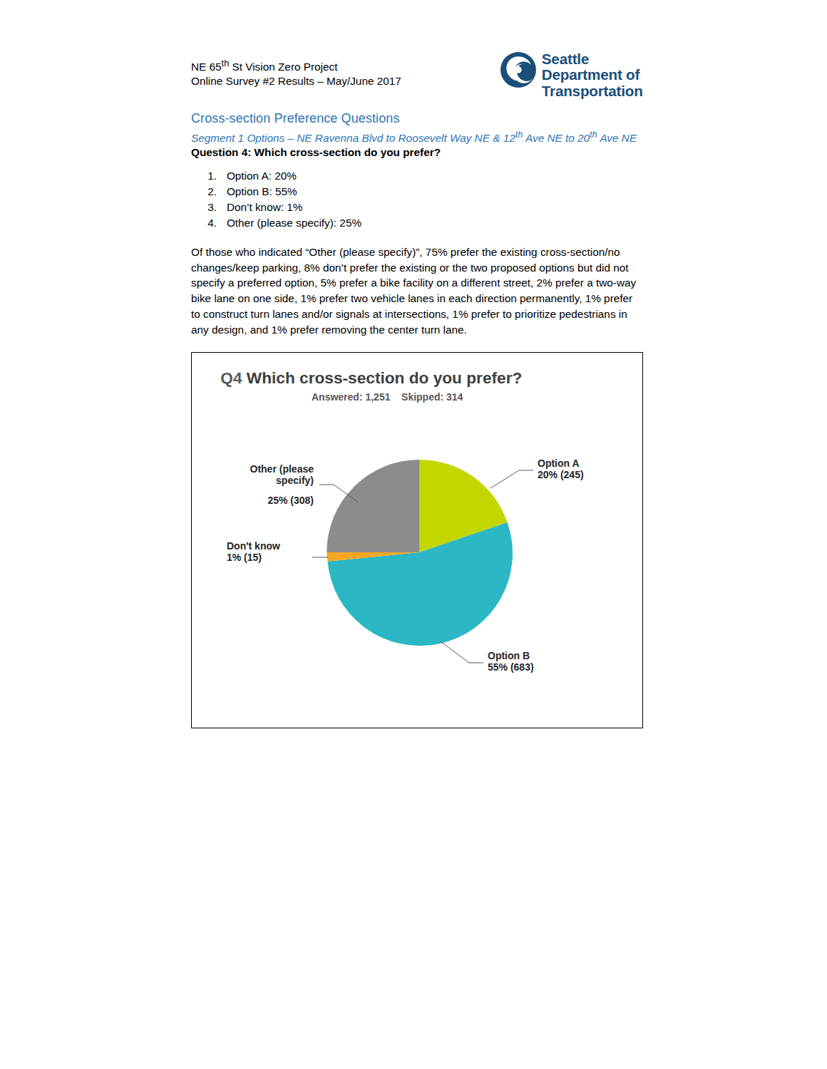NE 65th St Vision Zero Project
Online Survey #2 Results – May/June 2017
Seattle
Department of
Transportation
Cross-section Preference Questions
Segment 1 Options – NE Ravenna Blvd to Roosevelt Way NE & 12th Ave NE to 20th Ave NE
Question 4: Which cross-section do you prefer?
Option A: 20%
Option B: 55%
Don’t know: 1%
Other (please specify): 25%
Of those who indicated “Other (please specify)”, 75% prefer the existing cross-section/no changes/keep parking, 8% don’t prefer the existing or the two proposed options but did not specify a preferred option, 5% prefer a bike facility on a different street, 2% prefer a two-way bike lane on one side, 1% prefer two vehicle lanes in each direction permanently, 1% prefer to construct turn lanes and/or signals at intersections, 1% prefer to prioritize pedestrians in any design, and 1% prefer removing the center turn lane.
Q4 Which cross-section do you prefer?
Answered: 1,251 Skipped: 314
Option A 20% (245) Option B 55% (683) Don't know 1% (15) Other (please specify) 25% (308)